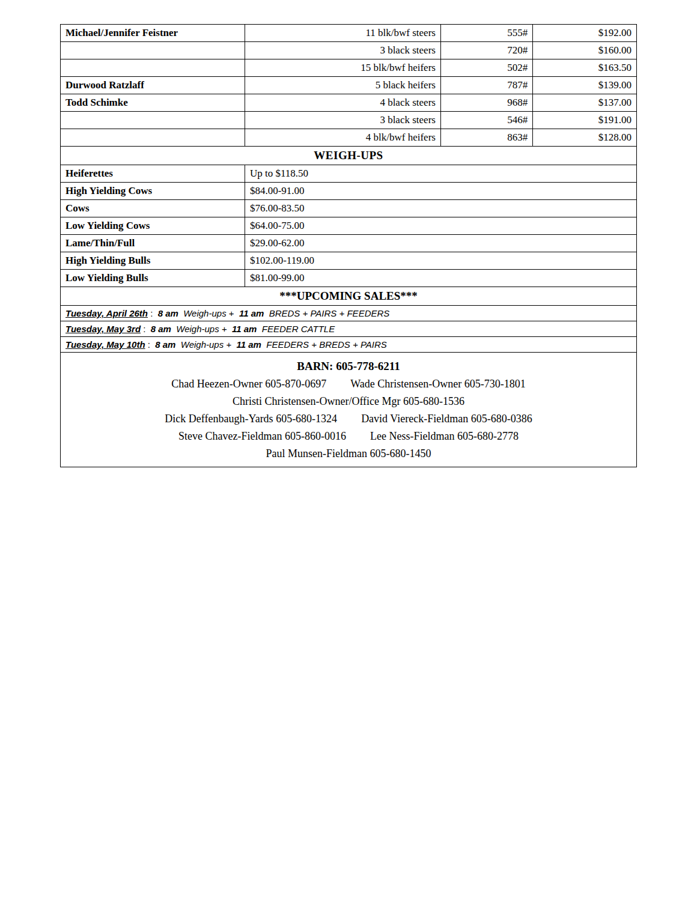| Michael/Jennifer Feistner | 11 blk/bwf steers | 555# | $192.00 |
| | 3 black steers | 720# | $160.00 |
| | 15 blk/bwf heifers | 502# | $163.50 |
| Durwood Ratzlaff | 5 black heifers | 787# | $139.00 |
| Todd Schimke | 4 black steers | 968# | $137.00 |
| | 3 black steers | 546# | $191.00 |
| | 4 blk/bwf heifers | 863# | $128.00 |
| WEIGH-UPS |
| Heiferettes | Up to $118.50 |
| High Yielding Cows | $84.00-91.00 |
| Cows | $76.00-83.50 |
| Low Yielding Cows | $64.00-75.00 |
| Lame/Thin/Full | $29.00-62.00 |
| High Yielding Bulls | $102.00-119.00 |
| Low Yielding Bulls | $81.00-99.00 |
| ***UPCOMING SALES*** |
| Tuesday, April 26th : 8 am Weigh-ups + 11 am BREDS + PAIRS + FEEDERS |
| Tuesday, May 3rd : 8 am Weigh-ups + 11 am FEEDER CATTLE |
| Tuesday, May 10th : 8 am Weigh-ups + 11 am FEEDERS + BREDS + PAIRS |
| BARN: 605-778-6211 Chad Heezen-Owner 605-870-0697 Wade Christensen-Owner 605-730-1801 Christi Christensen-Owner/Office Mgr 605-680-1536 Dick Deffenbaugh-Yards 605-680-1324 David Viereck-Fieldman 605-680-0386 Steve Chavez-Fieldman 605-860-0016 Lee Ness-Fieldman 605-680-2778 Paul Munsen-Fieldman 605-680-1450 |